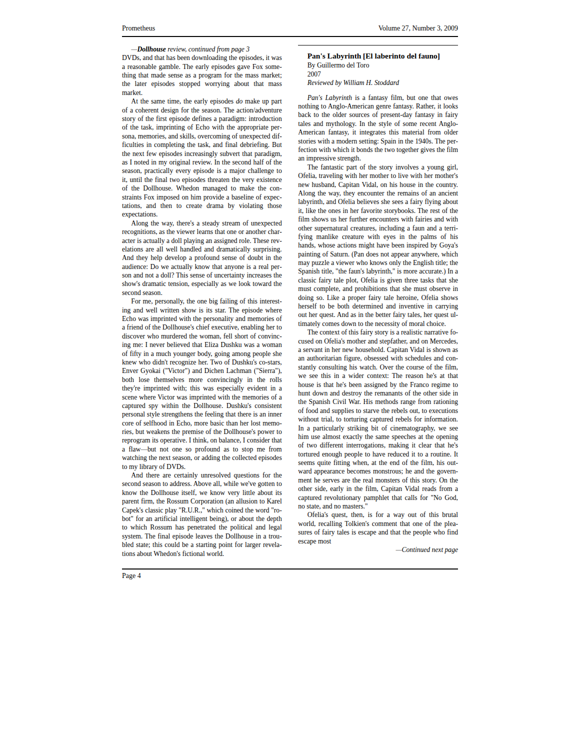Prometheus
Volume 27, Number 3, 2009
—Dollhouse review, continued from page 3
DVDs, and that has been downloading the episodes, it was a reasonable gamble. The early episodes gave Fox something that made sense as a program for the mass market; the later episodes stopped worrying about that mass market.
At the same time, the early episodes do make up part of a coherent design for the season. The action/adventure story of the first episode defines a paradigm: introduction of the task, imprinting of Echo with the appropriate persona, memories, and skills, overcoming of unexpected difficulties in completing the task, and final debriefing. But the next few episodes increasingly subvert that paradigm, as I noted in my original review. In the second half of the season, practically every episode is a major challenge to it, until the final two episodes threaten the very existence of the Dollhouse. Whedon managed to make the constraints Fox imposed on him provide a baseline of expectations, and then to create drama by violating those expectations.
Along the way, there's a steady stream of unexpected recognitions, as the viewer learns that one or another character is actually a doll playing an assigned role. These revelations are all well handled and dramatically surprising. And they help develop a profound sense of doubt in the audience: Do we actually know that anyone is a real person and not a doll? This sense of uncertainty increases the show's dramatic tension, especially as we look toward the second season.
For me, personally, the one big failing of this interesting and well written show is its star. The episode where Echo was imprinted with the personality and memories of a friend of the Dollhouse's chief executive, enabling her to discover who murdered the woman, fell short of convincing me: I never believed that Eliza Dushku was a woman of fifty in a much younger body, going among people she knew who didn't recognize her. Two of Dushku's co-stars, Enver Gyokai ("Victor") and Dichen Lachman ("Sierra"), both lose themselves more convincingly in the rolls they're imprinted with; this was especially evident in a scene where Victor was imprinted with the memories of a captured spy within the Dollhouse. Dushku's consistent personal style strengthens the feeling that there is an inner core of selfhood in Echo, more basic than her lost memories, but weakens the premise of the Dollhouse's power to reprogram its operative. I think, on balance, I consider that a flaw—but not one so profound as to stop me from watching the next season, or adding the collected episodes to my library of DVDs.
And there are certainly unresolved questions for the second season to address. Above all, while we've gotten to know the Dollhouse itself, we know very little about its parent firm, the Rossum Corporation (an allusion to Karel Capek's classic play "R.U.R.," which coined the word "robot" for an artificial intelligent being), or about the depth to which Rossum has penetrated the political and legal system. The final episode leaves the Dollhouse in a troubled state; this could be a starting point for larger revelations about Whedon's fictional world.
Pan's Labyrinth [El laberinto del fauno]
By Guillermo del Toro
2007
Reviewed by William H. Stoddard
Pan's Labyrinth is a fantasy film, but one that owes nothing to Anglo-American genre fantasy. Rather, it looks back to the older sources of present-day fantasy in fairy tales and mythology. In the style of some recent Anglo-American fantasy, it integrates this material from older stories with a modern setting: Spain in the 1940s. The perfection with which it bonds the two together gives the film an impressive strength.
The fantastic part of the story involves a young girl, Ofelia, traveling with her mother to live with her mother's new husband, Capitan Vidal, on his house in the country. Along the way, they encounter the remains of an ancient labyrinth, and Ofelia believes she sees a fairy flying about it, like the ones in her favorite storybooks. The rest of the film shows us her further encounters with fairies and with other supernatural creatures, including a faun and a terrifying manlike creature with eyes in the palms of his hands, whose actions might have been inspired by Goya's painting of Saturn. (Pan does not appear anywhere, which may puzzle a viewer who knows only the English title; the Spanish title, "the faun's labyrinth," is more accurate.) In a classic fairy tale plot, Ofelia is given three tasks that she must complete, and prohibitions that she must observe in doing so. Like a proper fairy tale heroine, Ofelia shows herself to be both determined and inventive in carrying out her quest. And as in the better fairy tales, her quest ultimately comes down to the necessity of moral choice.
The context of this fairy story is a realistic narrative focused on Ofelia's mother and stepfather, and on Mercedes, a servant in her new household. Capitan Vidal is shown as an authoritarian figure, obsessed with schedules and constantly consulting his watch. Over the course of the film, we see this in a wider context: The reason he's at that house is that he's been assigned by the Franco regime to hunt down and destroy the remanants of the other side in the Spanish Civil War. His methods range from rationing of food and supplies to starve the rebels out, to executions without trial, to torturing captured rebels for information. In a particularly striking bit of cinematography, we see him use almost exactly the same speeches at the opening of two different interrogations, making it clear that he's tortured enough people to have reduced it to a routine. It seems quite fitting when, at the end of the film, his outward appearance becomes monstrous; he and the government he serves are the real monsters of this story. On the other side, early in the film, Capitan Vidal reads from a captured revolutionary pamphlet that calls for "No God, no state, and no masters."
Ofelia's quest, then, is for a way out of this brutal world, recalling Tolkien's comment that one of the pleasures of fairy tales is escape and that the people who find escape most
—Continued next page
Page 4